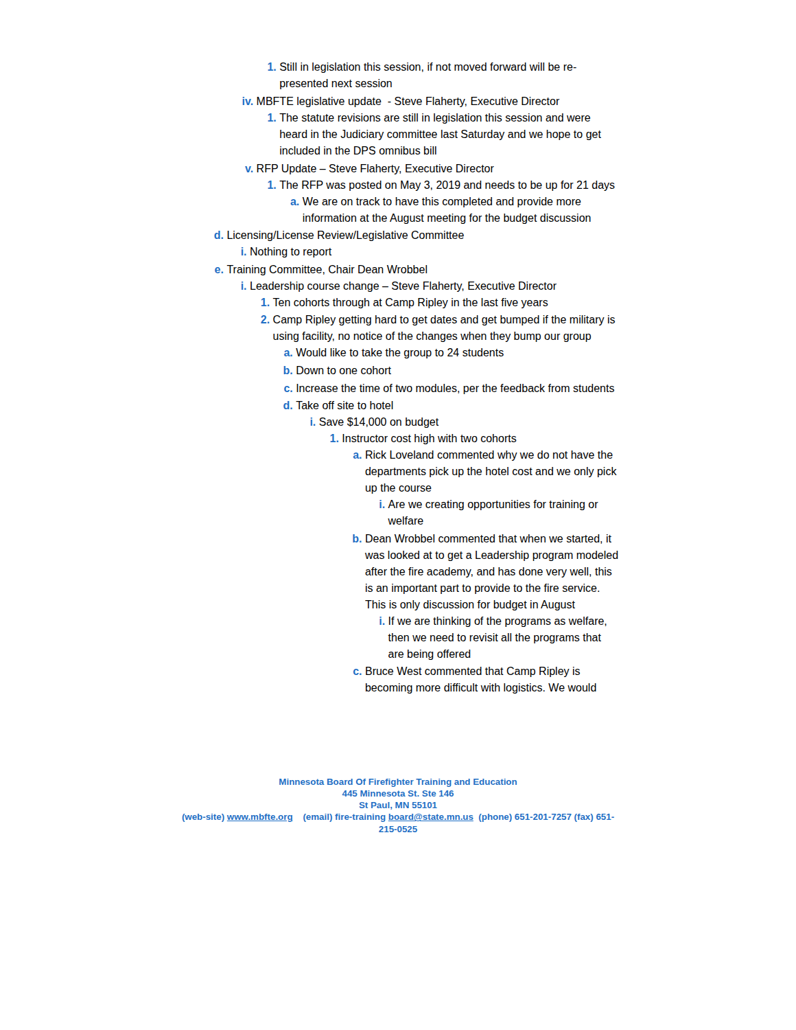Still in legislation this session, if not moved forward will be re-presented next session
MBFTE legislative update - Steve Flaherty, Executive Director
The statute revisions are still in legislation this session and were heard in the Judiciary committee last Saturday and we hope to get included in the DPS omnibus bill
RFP Update – Steve Flaherty, Executive Director
The RFP was posted on May 3, 2019 and needs to be up for 21 days
We are on track to have this completed and provide more information at the August meeting for the budget discussion
Licensing/License Review/Legislative Committee
Nothing to report
Training Committee, Chair Dean Wrobbel
Leadership course change – Steve Flaherty, Executive Director
Ten cohorts through at Camp Ripley in the last five years
Camp Ripley getting hard to get dates and get bumped if the military is using facility, no notice of the changes when they bump our group
Would like to take the group to 24 students
Down to one cohort
Increase the time of two modules, per the feedback from students
Take off site to hotel
Save $14,000 on budget
Instructor cost high with two cohorts
Rick Loveland commented why we do not have the departments pick up the hotel cost and we only pick up the course
Are we creating opportunities for training or welfare
Dean Wrobbel commented that when we started, it was looked at to get a Leadership program modeled after the fire academy, and has done very well, this is an important part to provide to the fire service. This is only discussion for budget in August
If we are thinking of the programs as welfare, then we need to revisit all the programs that are being offered
Bruce West commented that Camp Ripley is becoming more difficult with logistics. We would
Minnesota Board Of Firefighter Training and Education 445 Minnesota St. Ste 146 St Paul, MN 55101 (web-site) www.mbfte.org (email) fire-training board@state.mn.us (phone) 651-201-7257 (fax) 651-215-0525